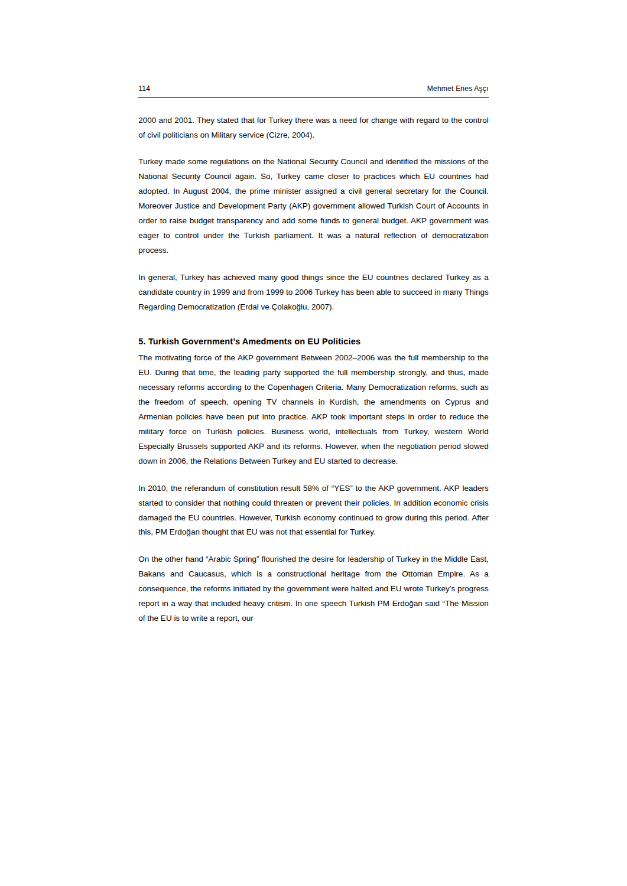114 Mehmet Enes Aşçı
2000 and 2001. They stated that for Turkey there was a need for change with regard to the control of civil politicians on Military service (Cizre, 2004).
Turkey made some regulations on the National Security Council and identified the missions of the National Security Council again. So, Turkey came closer to practices which EU countries had adopted. In August 2004, the prime minister assigned a civil general secretary for the Council. Moreover Justice and Development Party (AKP) government allowed Turkish Court of Accounts in order to raise budget transparency and add some funds to general budget. AKP government was eager to control under the Turkish parliament. It was a natural reflection of democratization process.
In general, Turkey has achieved many good things since the EU countries declared Turkey as a candidate country in 1999 and from 1999 to 2006 Turkey has been able to succeed in many Things Regarding Democratization (Erdal ve Çolakoğlu, 2007).
5. Turkish Government’s Amedments on EU Politicies
The motivating force of the AKP government Between 2002–2006 was the full membership to the EU. During that time, the leading party supported the full membership strongly, and thus, made necessary reforms according to the Copenhagen Criteria. Many Democratization reforms, such as the freedom of speech, opening TV channels in Kurdish, the amendments on Cyprus and Armenian policies have been put into practice. AKP took important steps in order to reduce the military force on Turkish policies. Business world, intellectuals from Turkey, western World Especially Brussels supported AKP and its reforms. However, when the negotiation period slowed down in 2006, the Relations Between Turkey and EU started to decrease.
In 2010, the referandum of constitution result 58% of “YES” to the AKP government. AKP leaders started to consider that nothing could threaten or prevent their policies. In addition economic crisis damaged the EU countries. However, Turkish economy continued to grow during this period. After this, PM Erdoğan thought that EU was not that essential for Turkey.
On the other hand “Arabic Spring” flourished the desire for leadership of Turkey in the Middle East, Bakans and Caucasus, which is a constructional heritage from the Ottoman Empire. As a consequence, the reforms initiated by the government were halted and EU wrote Turkey’s progress report in a way that included heavy critism. In one speech Turkish PM Erdoğan said “The Mission of the EU is to write a report, our